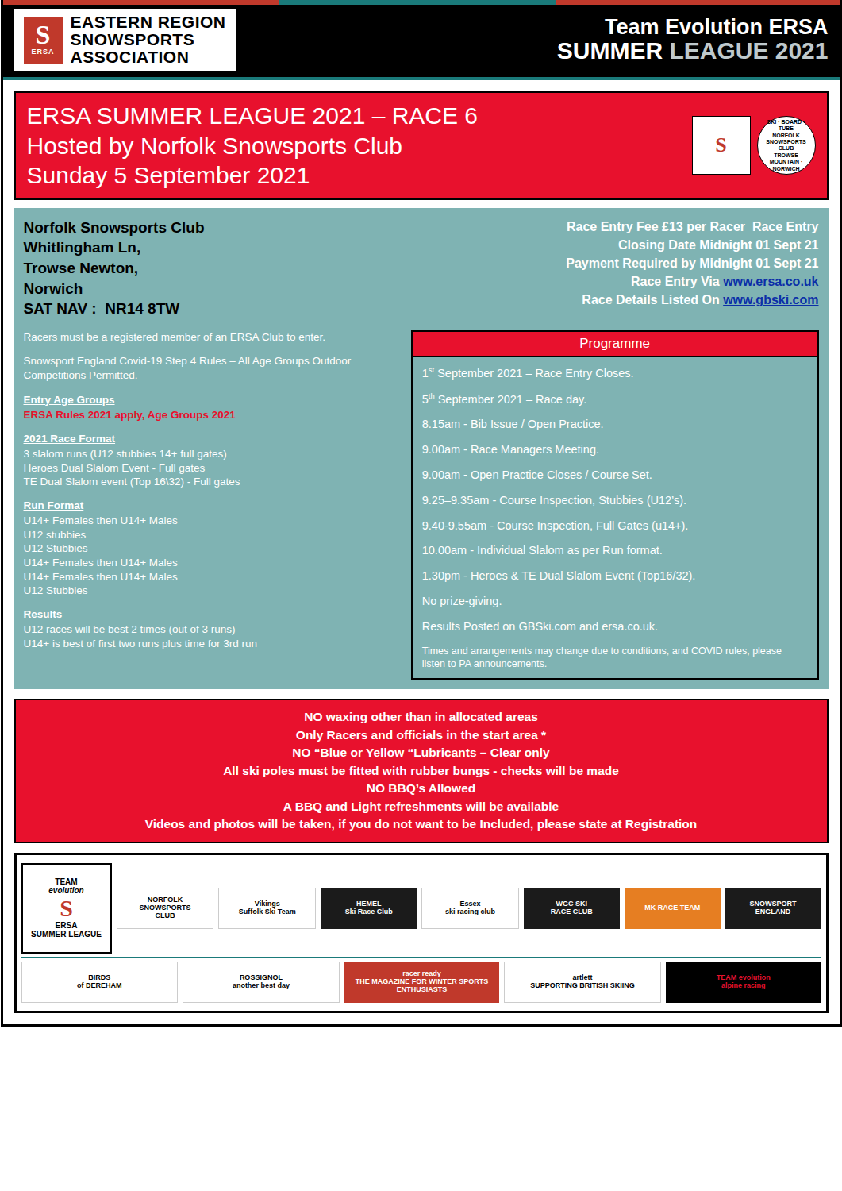SERSA
EASTERN REGION
SNOWSPORTS
ASSOCIATION
Team Evolution ERSA
SUMMER LEAGUE 2021
ERSA SUMMER LEAGUE 2021 – RACE 6
Hosted by Norfolk Snowsports Club
Sunday 5 September 2021
S
SKI · BOARD · TUBE
NORFOLK
SNOWSPORTS
CLUB
TROWSE MOUNTAIN · NORWICH
Norfolk Snowsports Club
Whitlingham Ln,
Trowse Newton,
Norwich
SAT NAV : NR14 8TW
Race Entry Fee £13 per Racer Race Entry
Closing Date Midnight 01 Sept 21
Payment Required by Midnight 01 Sept 21
Race Entry Via www.ersa.co.uk
Race Details Listed On www.gbski.com
Racers must be a registered member of an ERSA Club to enter.
Snowsport England Covid-19 Step 4 Rules – All Age Groups Outdoor Competitions Permitted.
Entry Age Groups
ERSA Rules 2021 apply, Age Groups 2021
2021 Race Format
3 slalom runs (U12 stubbies 14+ full gates)
Heroes Dual Slalom Event - Full gates
TE Dual Slalom event (Top 16\32) - Full gates
Run Format
U14+ Females then U14+ Males
U12 stubbies
U12 Stubbies
U14+ Females then U14+ Males
U14+ Females then U14+ Males
U12 Stubbies
Results
U12 races will be best 2 times (out of 3 runs)
U14+ is best of first two runs plus time for 3rd run
Programme
1st September 2021 – Race Entry Closes.
5th September 2021 – Race day.
8.15am - Bib Issue / Open Practice.
9.00am - Race Managers Meeting.
9.00am - Open Practice Closes / Course Set.
9.25–9.35am - Course Inspection, Stubbies (U12’s).
9.40-9.55am - Course Inspection, Full Gates (u14+).
10.00am - Individual Slalom as per Run format.
1.30pm - Heroes & TE Dual Slalom Event (Top16/32).
No prize-giving.
Results Posted on GBSki.com and ersa.co.uk.
Times and arrangements may change due to conditions, and COVID rules, please listen to PA announcements.
NO waxing other than in allocated areas
Only Racers and officials in the start area *
NO “Blue or Yellow “Lubricants – Clear only
All ski poles must be fitted with rubber bungs - checks will be made
NO BBQ’s Allowed
A BBQ and Light refreshments will be available
Videos and photos will be taken, if you do not want to be Included, please state at Registration
TEAM
evolution
S
ERSA
SUMMER LEAGUE
NORFOLK
SNOWSPORTS
CLUB
Vikings
Suffolk Ski Team
HEMEL
Ski Race Club
Essex
ski racing club
WGC SKI
RACE CLUB
MK RACE TEAM
SNOWSPORT
ENGLAND
BIRDS
of DEREHAM
ROSSIGNOL
another best day
racer ready
THE MAGAZINE FOR WINTER SPORTS ENTHUSIASTS
artlett
SUPPORTING BRITISH SKIING
TEAM evolution
alpine racing